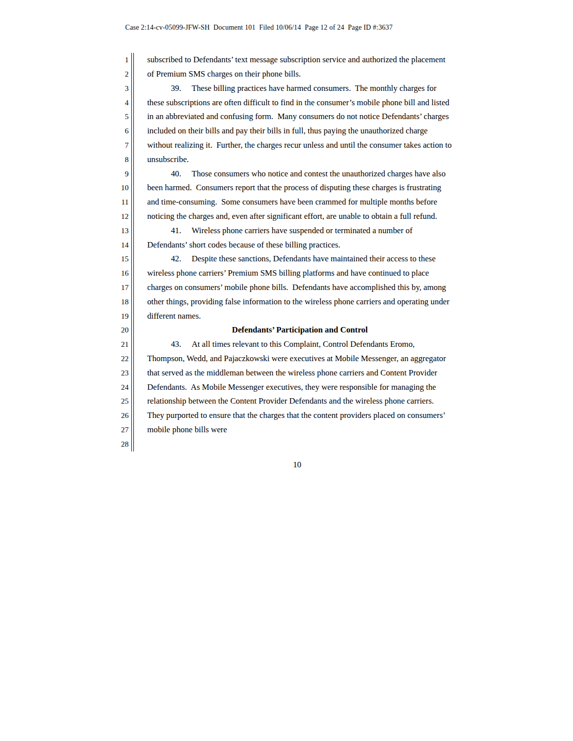Case 2:14-cv-05099-JFW-SH Document 101 Filed 10/06/14 Page 12 of 24 Page ID #:3637
1
2
3
4
5
6
7
8
9
10
11
12
13
14
15
16
17
18
19
20
21
22
23
24
25
26
27
28
subscribed to Defendants’ text message subscription service and authorized the placement of Premium SMS charges on their phone bills.
39. These billing practices have harmed consumers. The monthly charges for these subscriptions are often difficult to find in the consumer’s mobile phone bill and listed in an abbreviated and confusing form. Many consumers do not notice Defendants’ charges included on their bills and pay their bills in full, thus paying the unauthorized charge without realizing it. Further, the charges recur unless and until the consumer takes action to unsubscribe.
40. Those consumers who notice and contest the unauthorized charges have also been harmed. Consumers report that the process of disputing these charges is frustrating and time-consuming. Some consumers have been crammed for multiple months before noticing the charges and, even after significant effort, are unable to obtain a full refund.
41. Wireless phone carriers have suspended or terminated a number of Defendants’ short codes because of these billing practices.
42. Despite these sanctions, Defendants have maintained their access to these wireless phone carriers’ Premium SMS billing platforms and have continued to place charges on consumers’ mobile phone bills. Defendants have accomplished this by, among other things, providing false information to the wireless phone carriers and operating under different names.
Defendants’ Participation and Control
43. At all times relevant to this Complaint, Control Defendants Eromo, Thompson, Wedd, and Pajaczkowski were executives at Mobile Messenger, an aggregator that served as the middleman between the wireless phone carriers and Content Provider Defendants. As Mobile Messenger executives, they were responsible for managing the relationship between the Content Provider Defendants and the wireless phone carriers. They purported to ensure that the charges that the content providers placed on consumers’ mobile phone bills were
10